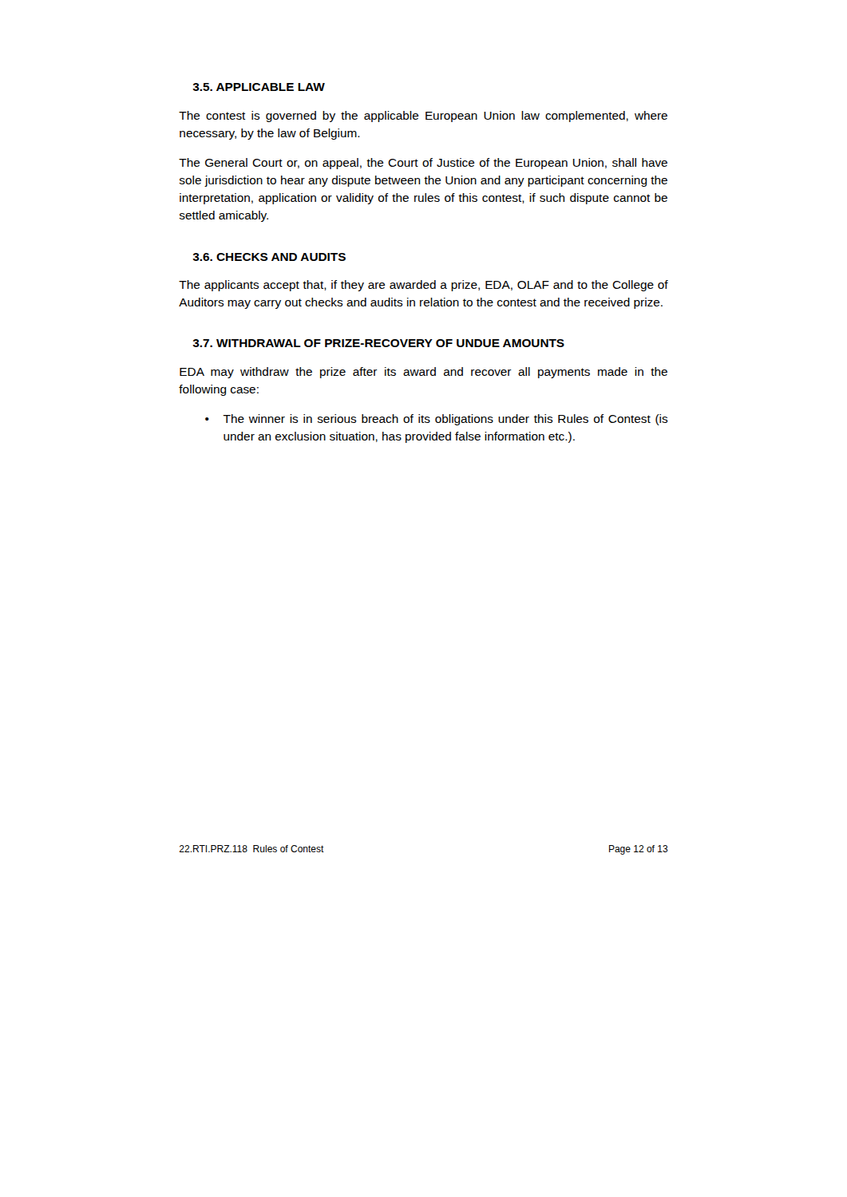3.5. APPLICABLE LAW
The contest is governed by the applicable European Union law complemented, where necessary, by the law of Belgium.
The General Court or, on appeal, the Court of Justice of the European Union, shall have sole jurisdiction to hear any dispute between the Union and any participant concerning the interpretation, application or validity of the rules of this contest, if such dispute cannot be settled amicably.
3.6. CHECKS AND AUDITS
The applicants accept that, if they are awarded a prize, EDA, OLAF and to the College of Auditors may carry out checks and audits in relation to the contest and the received prize.
3.7. WITHDRAWAL OF PRIZE-RECOVERY OF UNDUE AMOUNTS
EDA may withdraw the prize after its award and recover all payments made in the following case:
The winner is in serious breach of its obligations under this Rules of Contest (is under an exclusion situation, has provided false information etc.).
22.RTI.PRZ.118 Rules of Contest Page 12 of 13